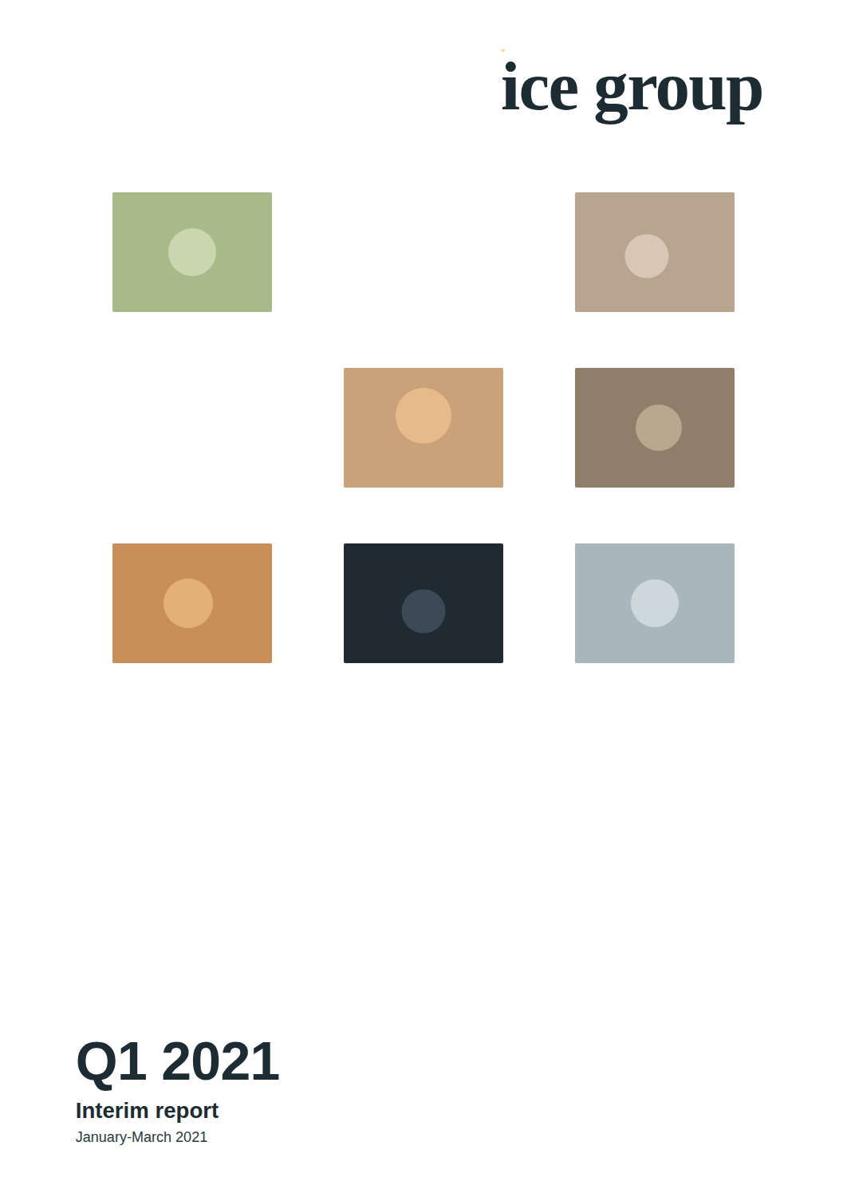✳ ice group
Q1 2021
Interim report
January-March 2021